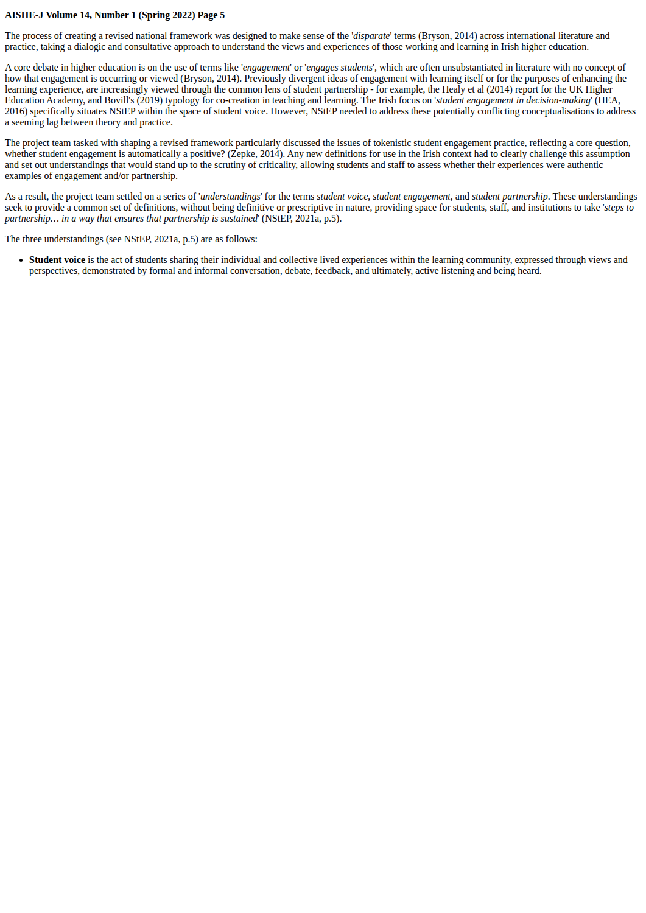AISHE-J Volume 14, Number 1 (Spring 2022) Page 5
The process of creating a revised national framework was designed to make sense of the 'disparate' terms (Bryson, 2014) across international literature and practice, taking a dialogic and consultative approach to understand the views and experiences of those working and learning in Irish higher education.
A core debate in higher education is on the use of terms like 'engagement' or 'engages students', which are often unsubstantiated in literature with no concept of how that engagement is occurring or viewed (Bryson, 2014). Previously divergent ideas of engagement with learning itself or for the purposes of enhancing the learning experience, are increasingly viewed through the common lens of student partnership - for example, the Healy et al (2014) report for the UK Higher Education Academy, and Bovill's (2019) typology for co-creation in teaching and learning. The Irish focus on 'student engagement in decision-making' (HEA, 2016) specifically situates NStEP within the space of student voice. However, NStEP needed to address these potentially conflicting conceptualisations to address a seeming lag between theory and practice.
The project team tasked with shaping a revised framework particularly discussed the issues of tokenistic student engagement practice, reflecting a core question, whether student engagement is automatically a positive? (Zepke, 2014). Any new definitions for use in the Irish context had to clearly challenge this assumption and set out understandings that would stand up to the scrutiny of criticality, allowing students and staff to assess whether their experiences were authentic examples of engagement and/or partnership.
As a result, the project team settled on a series of 'understandings' for the terms student voice, student engagement, and student partnership. These understandings seek to provide a common set of definitions, without being definitive or prescriptive in nature, providing space for students, staff, and institutions to take 'steps to partnership… in a way that ensures that partnership is sustained' (NStEP, 2021a, p.5).
The three understandings (see NStEP, 2021a, p.5) are as follows:
Student voice is the act of students sharing their individual and collective lived experiences within the learning community, expressed through views and perspectives, demonstrated by formal and informal conversation, debate, feedback, and ultimately, active listening and being heard.